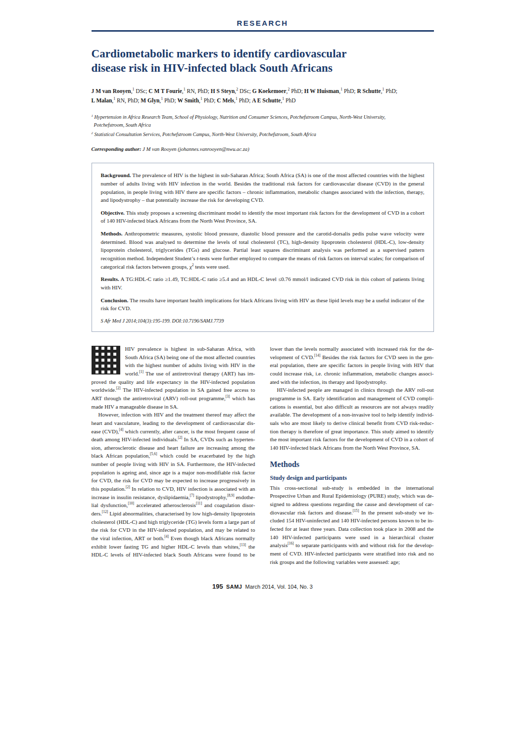RESEARCH
Cardiometabolic markers to identify cardiovascular
disease risk in HIV-infected black South Africans
J M van Rooyen,1 DSc; C M T Fourie,1 RN, PhD; H S Steyn,2 DSc; G Koekemoer,2 PhD; H W Huisman,1 PhD; R Schutte,1 PhD;
L Malan,1 RN, PhD; M Glyn,1 PhD; W Smith,1 PhD; C Mels,1 PhD; A E Schutte,1 PhD
1 Hypertension in Africa Research Team, School of Physiology, Nutrition and Consumer Sciences, Potchefstroom Campus, North-West University,
Potchefstroom, South Africa
2 Statistical Consultation Services, Potchefstroom Campus, North-West University, Potchefstroom, South Africa
Corresponding author: J M van Rooyen (johannes.vanrooyen@nwu.ac.za)
Background. The prevalence of HIV is the highest in sub-Saharan Africa; South Africa (SA) is one of the most affected countries with the highest number of adults living with HIV infection in the world. Besides the traditional risk factors for cardiovascular disease (CVD) in the general population, in people living with HIV there are specific factors – chronic inflammation, metabolic changes associated with the infection, therapy, and lipodystrophy – that potentially increase the risk for developing CVD.
Objective. This study proposes a screening discriminant model to identify the most important risk factors for the development of CVD in a cohort of 140 HIV-infected black Africans from the North West Province, SA.
Methods. Anthropometric measures, systolic blood pressure, diastolic blood pressure and the carotid-dorsalis pedis pulse wave velocity were determined. Blood was analysed to determine the levels of total cholesterol (TC), high-density lipoprotein cholesterol (HDL-C), low-density lipoprotein cholesterol, triglycerides (TGs) and glucose. Partial least squares discriminant analysis was performed as a supervised pattern recognition method. Independent Student’s t-tests were further employed to compare the means of risk factors on interval scales; for comparison of categorical risk factors between groups, χ2 tests were used.
Results. A TG:HDL-C ratio ≥1.49, TC:HDL-C ratio ≥5.4 and an HDL-C level ≤0.76 mmol/l indicated CVD risk in this cohort of patients living with HIV.
Conclusion. The results have important health implications for black Africans living with HIV as these lipid levels may be a useful indicator of the risk for CVD.
S Afr Med J 2014;104(3):195-199. DOI:10.7196/SAMJ.7739
HIV prevalence is highest in sub-Saharan Africa, with South Africa (SA) being one of the most affected countries with the highest number of adults living with HIV in the world.[1] The use of antiretroviral therapy (ART) has improved the quality and life expectancy in the HIV-infected population worldwide.[2] The HIV-infected population in SA gained free access to ART through the antiretroviral (ARV) roll-out programme,[3] which has made HIV a manageable disease in SA.
However, infection with HIV and the treatment thereof may affect the heart and vasculature, leading to the development of cardiovascular disease (CVD),[4] which currently, after cancer, is the most frequent cause of death among HIV-infected individuals.[2] In SA, CVDs such as hypertension, atherosclerotic disease and heart failure are increasing among the black African population,[5,6] which could be exacerbated by the high number of people living with HIV in SA. Furthermore, the HIV-infected population is ageing and, since age is a major non-modifiable risk factor for CVD, the risk for CVD may be expected to increase progressively in this population.[2] In relation to CVD, HIV infection is associated with an increase in insulin resistance, dyslipidaemia,[7] lipodystrophy,[8,9] endothelial dysfunction,[10] accelerated atherosclerosis[11] and coagulation disorders.[12] Lipid abnormalities, characterised by low high-density lipoprotein cholesterol (HDL-C) and high triglyceride (TG) levels form a large part of the risk for CVD in the HIV-infected population, and may be related to the viral infection, ART or both.[4] Even though black Africans normally exhibit lower fasting TG and higher HDL-C levels than whites,[13] the HDL-C levels of HIV-infected black South Africans were found to be lower than the levels normally associated with increased risk for the development of CVD.[14] Besides the risk factors for CVD seen in the general population, there are specific factors in people living with HIV that could increase risk, i.e. chronic inflammation, metabolic changes associated with the infection, its therapy and lipodystrophy.
HIV-infected people are managed in clinics through the ARV roll-out programme in SA. Early identification and management of CVD complications is essential, but also difficult as resources are not always readily available. The development of a non-invasive tool to help identify individuals who are most likely to derive clinical benefit from CVD risk-reduction therapy is therefore of great importance. This study aimed to identify the most important risk factors for the development of CVD in a cohort of 140 HIV-infected black Africans from the North West Province, SA.
Methods
Study design and participants
This cross-sectional sub-study is embedded in the international Prospective Urban and Rural Epidemiology (PURE) study, which was designed to address questions regarding the cause and development of cardiovascular risk factors and disease.[15] In the present sub-study we included 154 HIV-uninfected and 140 HIV-infected persons known to be infected for at least three years. Data collection took place in 2008 and the 140 HIV-infected participants were used in a hierarchical cluster analysis[16] to separate participants with and without risk for the development of CVD. HIV-infected participants were stratified into risk and no risk groups and the following variables were assessed: age;
195 SAMJ March 2014, Vol. 104, No. 3